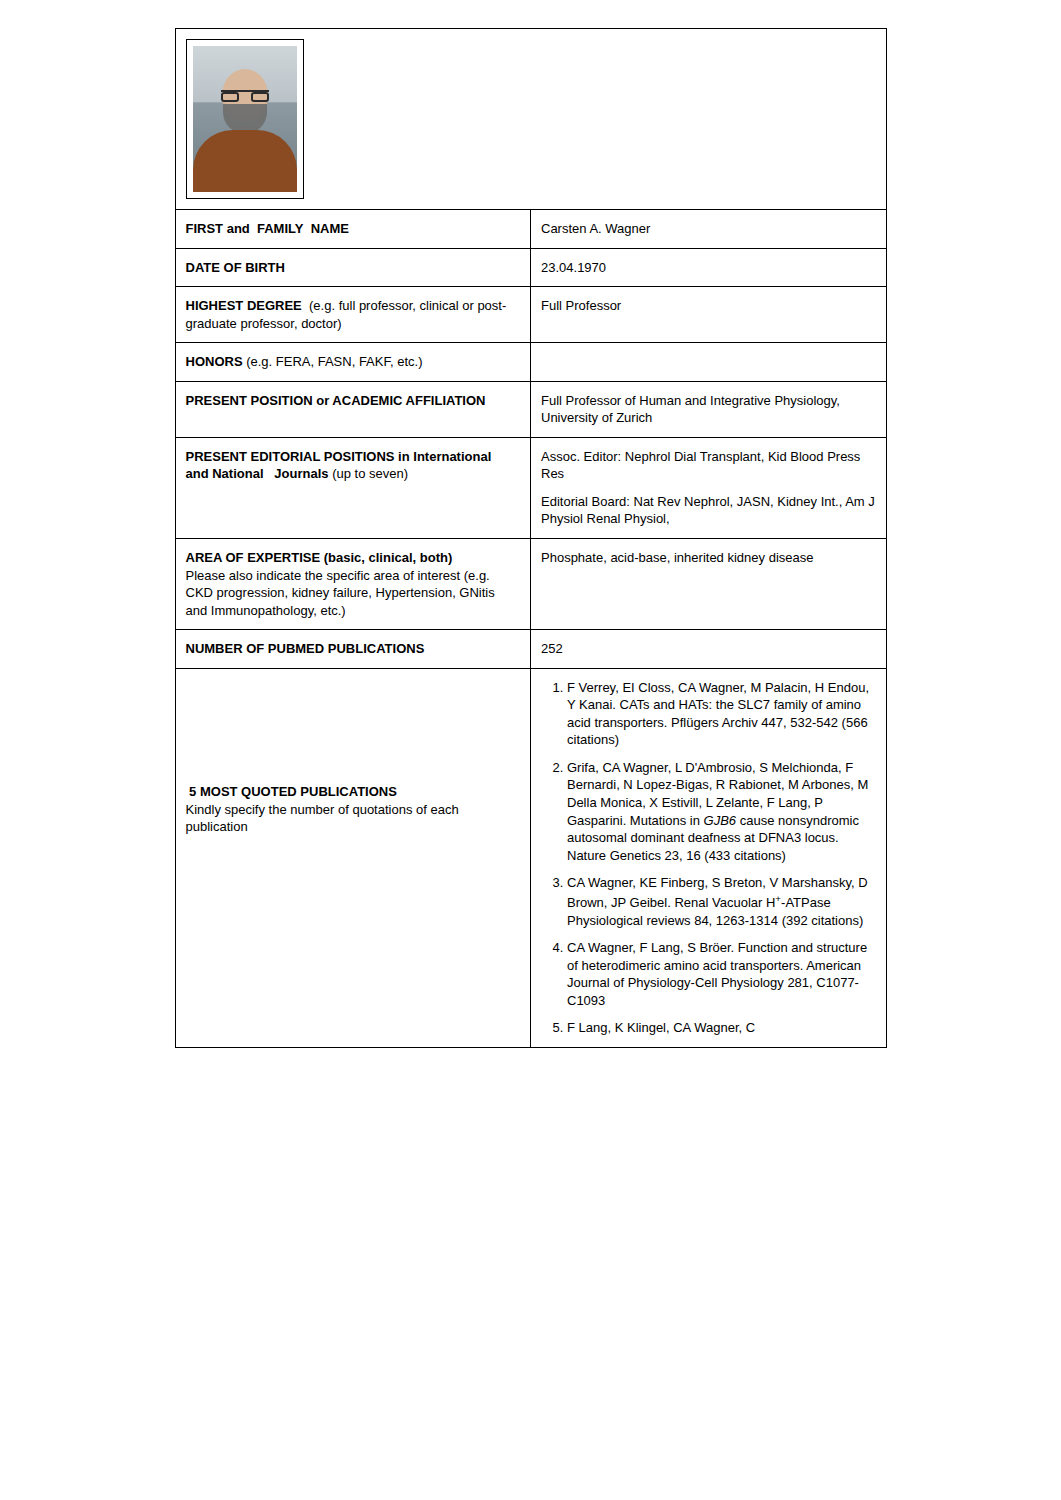| FIRST and FAMILY NAME | Carsten A. Wagner |
| DATE OF BIRTH | 23.04.1970 |
| HIGHEST DEGREE (e.g. full professor, clinical or post-graduate professor, doctor) | Full Professor |
| HONORS (e.g. FERA, FASN, FAKF, etc.) | |
| PRESENT POSITION or ACADEMIC AFFILIATION | Full Professor of Human and Integrative Physiology, University of Zurich |
| PRESENT EDITORIAL POSITIONS in International and National Journals (up to seven) | Assoc. Editor: Nephrol Dial Transplant, Kid Blood Press Res Editorial Board: Nat Rev Nephrol, JASN, Kidney Int., Am J Physiol Renal Physiol, |
| AREA OF EXPERTISE (basic, clinical, both) Please also indicate the specific area of interest (e.g. CKD progression, kidney failure, Hypertension, GNitis and Immunopathology, etc.) | Phosphate, acid-base, inherited kidney disease |
| NUMBER OF PUBMED PUBLICATIONS | 252 |
| 5 MOST QUOTED PUBLICATIONS Kindly specify the number of quotations of each publication | F Verrey, EI Closs, CA Wagner, M Palacin, H Endou, Y Kanai. CATs and HATs: the SLC7 family of amino acid transporters. Pflügers Archiv 447, 532-542 (566 citations) Grifa, CA Wagner, L D'Ambrosio, S Melchionda, F Bernardi, N Lopez-Bigas, R Rabionet, M Arbones, M Della Monica, X Estivill, L Zelante, F Lang, P Gasparini. Mutations in GJB6 cause nonsyndromic autosomal dominant deafness at DFNA3 locus. Nature Genetics 23, 16 (433 citations) CA Wagner, KE Finberg, S Breton, V Marshansky, D Brown, JP Geibel. Renal Vacuolar H + -ATPase Physiological reviews 84, 1263-1314 (392 citations) CA Wagner, F Lang, S Bröer. Function and structure of heterodimeric amino acid transporters. American Journal of Physiology-Cell Physiology 281, C1077-C1093 F Lang, K Klingel, CA Wagner, C |